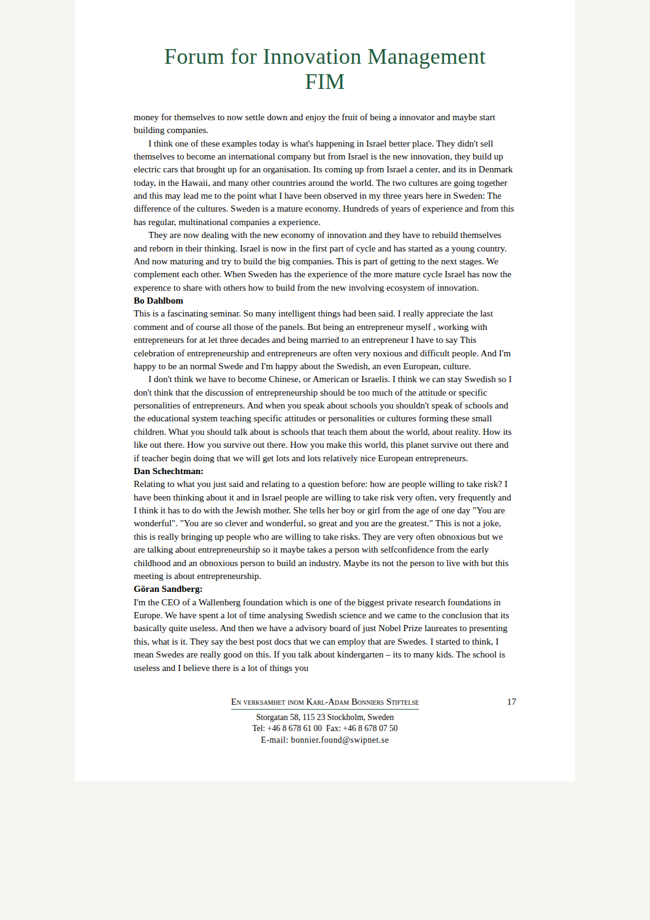Forum for Innovation Management
FIM
money for themselves to now settle down and enjoy the fruit of being a innovator and maybe start building companies.
I think one of these examples today is what's happening in Israel better place. They didn't sell themselves to become an international company but from Israel is the new innovation, they build up electric cars that brought up for an organisation. Its coming up from Israel a center, and its in Denmark today, in the Hawaii, and many other countries around the world. The two cultures are going together and this may lead me to the point what I have been observed in my three years here in Sweden: The difference of the cultures. Sweden is a mature economy. Hundreds of years of experience and from this has regular, multinational companies a experience.
They are now dealing with the new economy of innovation and they have to rebuild themselves and reborn in their thinking. Israel is now in the first part of cycle and has started as a young country. And now maturing and try to build the big companies. This is part of getting to the next stages. We complement each other. When Sweden has the experience of the more mature cycle Israel has now the experence to share with others how to build from the new involving ecosystem of innovation.
Bo Dahlbom
This is a fascinating seminar. So many intelligent things had been said. I really appreciate the last comment and of course all those of the panels. But being an entrepreneur myself , working with entrepreneurs for at let three decades and being married to an entrepreneur I have to say This celebration of entrepreneurship and entrepreneurs are often very noxious and difficult people. And I'm happy to be an normal Swede and I'm happy about the Swedish, an even European, culture.
I don't think we have to become Chinese, or American or Israelis. I think we can stay Swedish so I don't think that the discussion of entrepreneurship should be too much of the attitude or specific personalities of entrepreneurs. And when you speak about schools you shouldn't speak of schools and the educational system teaching specific attitudes or personalities or cultures forming these small children. What you should talk about is schools that teach them about the world, about reality. How its like out there. How you survive out there. How you make this world, this planet survive out there and if teacher begin doing that we will get lots and lots relatively nice European entrepreneurs.
Dan Schechtman:
Relating to what you just said and relating to a question before: how are people willing to take risk? I have been thinking about it and in Israel people are willing to take risk very often, very frequently and I think it has to do with the Jewish mother. She tells her boy or girl from the age of one day "You are wonderful". "You are so clever and wonderful, so great and you are the greatest." This is not a joke, this is really bringing up people who are willing to take risks. They are very often obnoxious but we are talking about entrepreneurship so it maybe takes a person with selfconfidence from the early childhood and an obnoxious person to build an industry. Maybe its not the person to live with but this meeting is about entrepreneurship.
Göran Sandberg:
I'm the CEO of a Wallenberg foundation which is one of the biggest private research foundations in Europe. We have spent a lot of time analysing Swedish science and we came to the conclusion that its basically quite useless. And then we have a advisory board of just Nobel Prize laureates to presenting this, what is it. They say the best post docs that we can employ that are Swedes. I started to think, I mean Swedes are really good on this. If you talk about kindergarten – its to many kids. The school is useless and I believe there is a lot of things you
17
En verksamhet inom Karl-Adam Bonniers Stiftelse
Storgatan 58, 115 23 Stockholm, Sweden
Tel: +46 8 678 61 00 Fax: +46 8 678 07 50
E-mail: bonnier.found@swipnet.se